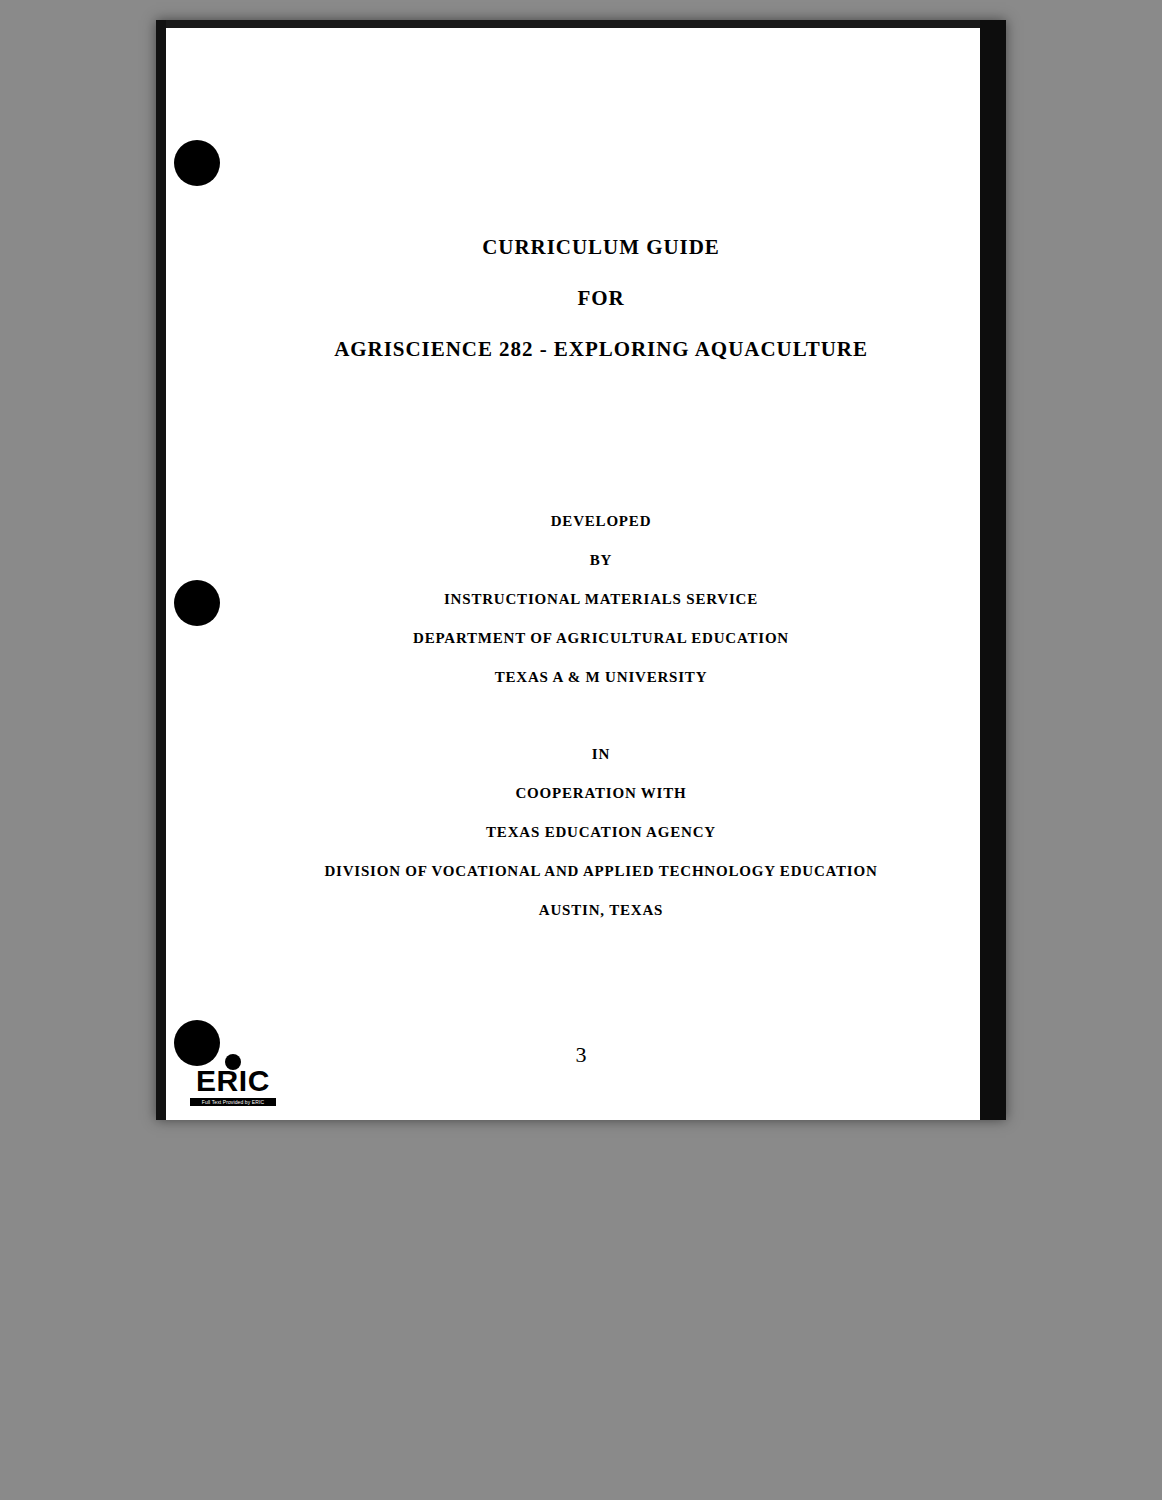CURRICULUM GUIDE
FOR
AGRISCIENCE 282 - EXPLORING AQUACULTURE
DEVELOPED
BY
INSTRUCTIONAL MATERIALS SERVICE
DEPARTMENT OF AGRICULTURAL EDUCATION
TEXAS A & M UNIVERSITY
IN
COOPERATION WITH
TEXAS EDUCATION AGENCY
DIVISION OF VOCATIONAL AND APPLIED TECHNOLOGY EDUCATION
AUSTIN, TEXAS
3
ERIC
Full Text Provided by ERIC